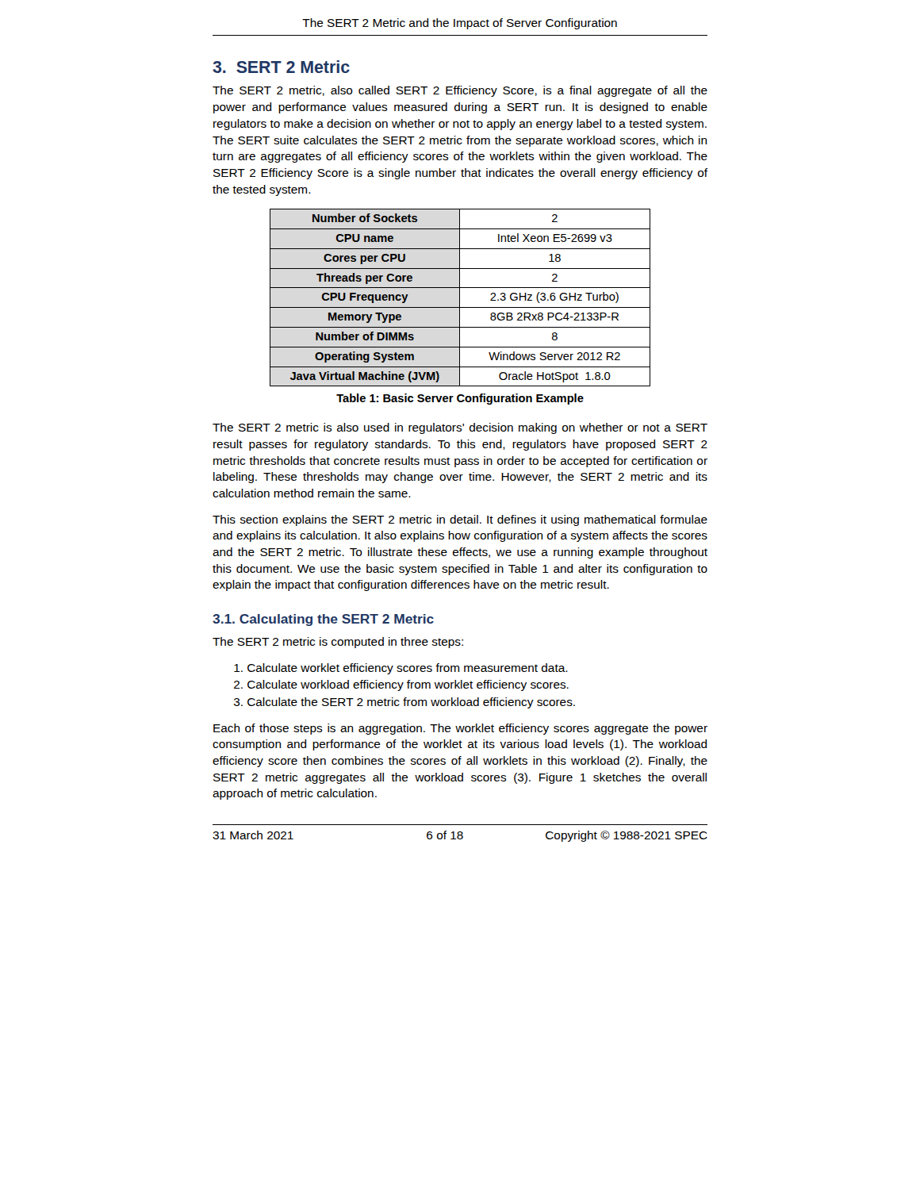The SERT 2 Metric and the Impact of Server Configuration
3. SERT 2 Metric
The SERT 2 metric, also called SERT 2 Efficiency Score, is a final aggregate of all the power and performance values measured during a SERT run. It is designed to enable regulators to make a decision on whether or not to apply an energy label to a tested system. The SERT suite calculates the SERT 2 metric from the separate workload scores, which in turn are aggregates of all efficiency scores of the worklets within the given workload. The SERT 2 Efficiency Score is a single number that indicates the overall energy efficiency of the tested system.
| Number of Sockets | 2 |
| CPU name | Intel Xeon E5-2699 v3 |
| Cores per CPU | 18 |
| Threads per Core | 2 |
| CPU Frequency | 2.3 GHz (3.6 GHz Turbo) |
| Memory Type | 8GB 2Rx8 PC4-2133P-R |
| Number of DIMMs | 8 |
| Operating System | Windows Server 2012 R2 |
| Java Virtual Machine (JVM) | Oracle HotSpot 1.8.0 |
Table 1: Basic Server Configuration Example
The SERT 2 metric is also used in regulators' decision making on whether or not a SERT result passes for regulatory standards. To this end, regulators have proposed SERT 2 metric thresholds that concrete results must pass in order to be accepted for certification or labeling. These thresholds may change over time. However, the SERT 2 metric and its calculation method remain the same.
This section explains the SERT 2 metric in detail. It defines it using mathematical formulae and explains its calculation. It also explains how configuration of a system affects the scores and the SERT 2 metric. To illustrate these effects, we use a running example throughout this document. We use the basic system specified in Table 1 and alter its configuration to explain the impact that configuration differences have on the metric result.
3.1. Calculating the SERT 2 Metric
The SERT 2 metric is computed in three steps:
Calculate worklet efficiency scores from measurement data.
Calculate workload efficiency from worklet efficiency scores.
Calculate the SERT 2 metric from workload efficiency scores.
Each of those steps is an aggregation. The worklet efficiency scores aggregate the power consumption and performance of the worklet at its various load levels (1). The workload efficiency score then combines the scores of all worklets in this workload (2). Finally, the SERT 2 metric aggregates all the workload scores (3). Figure 1 sketches the overall approach of metric calculation.
31 March 2021
6 of 18
Copyright © 1988-2021 SPEC